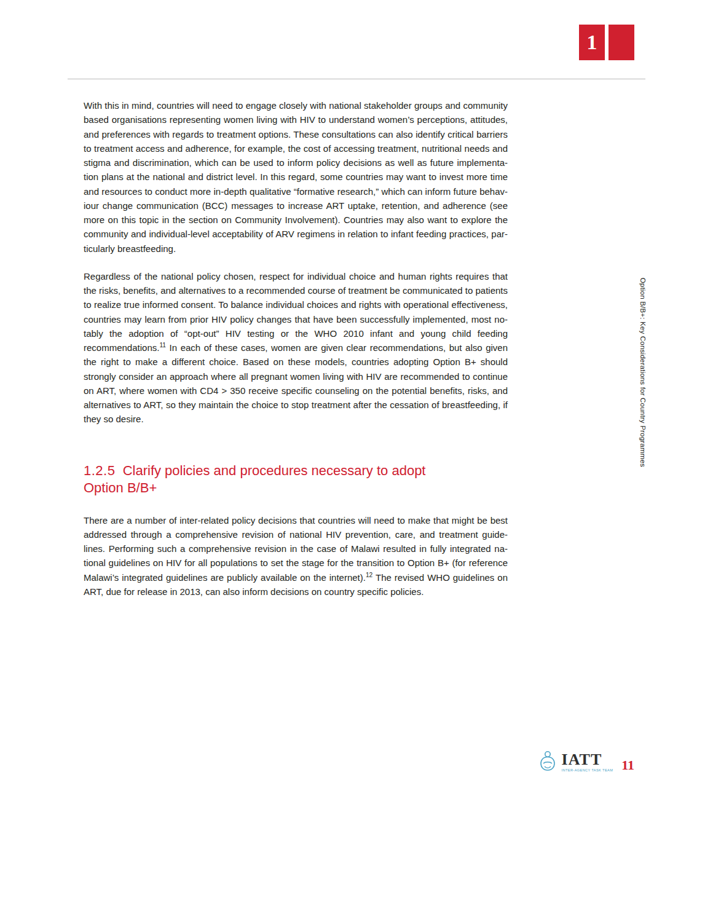1
With this in mind, countries will need to engage closely with national stakeholder groups and community based organisations representing women living with HIV to understand women’s perceptions, attitudes, and preferences with regards to treatment options. These consultations can also identify critical barriers to treatment access and adherence, for example, the cost of accessing treatment, nutritional needs and stigma and discrimination, which can be used to inform policy decisions as well as future implementation plans at the national and district level. In this regard, some countries may want to invest more time and resources to conduct more in-depth qualitative “formative research,” which can inform future behaviour change communication (BCC) messages to increase ART uptake, retention, and adherence (see more on this topic in the section on Community Involvement). Countries may also want to explore the community and individual-level acceptability of ARV regimens in relation to infant feeding practices, particularly breastfeeding.
Regardless of the national policy chosen, respect for individual choice and human rights requires that the risks, benefits, and alternatives to a recommended course of treatment be communicated to patients to realize true informed consent. To balance individual choices and rights with operational effectiveness, countries may learn from prior HIV policy changes that have been successfully implemented, most notably the adoption of “opt-out” HIV testing or the WHO 2010 infant and young child feeding recommendations.11 In each of these cases, women are given clear recommendations, but also given the right to make a different choice. Based on these models, countries adopting Option B+ should strongly consider an approach where all pregnant women living with HIV are recommended to continue on ART, where women with CD4 > 350 receive specific counseling on the potential benefits, risks, and alternatives to ART, so they maintain the choice to stop treatment after the cessation of breastfeeding, if they so desire.
1.2.5 Clarify policies and procedures necessary to adopt
Option B/B+
There are a number of inter-related policy decisions that countries will need to make that might be best addressed through a comprehensive revision of national HIV prevention, care, and treatment guidelines. Performing such a comprehensive revision in the case of Malawi resulted in fully integrated national guidelines on HIV for all populations to set the stage for the transition to Option B+ (for reference Malawi’s integrated guidelines are publicly available on the internet).12 The revised WHO guidelines on ART, due for release in 2013, can also inform decisions on country specific policies.
Option B/B+: Key Considerations for Country Programmes
IATT INTER-AGENCY TASK TEAM
11